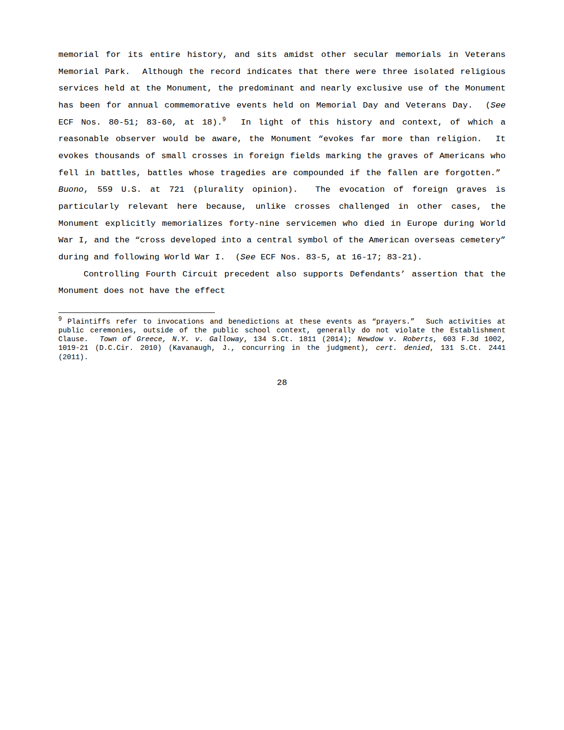memorial for its entire history, and sits amidst other secular memorials in Veterans Memorial Park. Although the record indicates that there were three isolated religious services held at the Monument, the predominant and nearly exclusive use of the Monument has been for annual commemorative events held on Memorial Day and Veterans Day. (See ECF Nos. 80-51; 83-60, at 18).9 In light of this history and context, of which a reasonable observer would be aware, the Monument “evokes far more than religion. It evokes thousands of small crosses in foreign fields marking the graves of Americans who fell in battles, battles whose tragedies are compounded if the fallen are forgotten.” Buono, 559 U.S. at 721 (plurality opinion). The evocation of foreign graves is particularly relevant here because, unlike crosses challenged in other cases, the Monument explicitly memorializes forty-nine servicemen who died in Europe during World War I, and the “cross developed into a central symbol of the American overseas cemetery” during and following World War I. (See ECF Nos. 83-5, at 16-17; 83-21).
Controlling Fourth Circuit precedent also supports Defendants’ assertion that the Monument does not have the effect
9 Plaintiffs refer to invocations and benedictions at these events as “prayers.” Such activities at public ceremonies, outside of the public school context, generally do not violate the Establishment Clause. Town of Greece, N.Y. v. Galloway, 134 S.Ct. 1811 (2014); Newdow v. Roberts, 603 F.3d 1002, 1019-21 (D.C.Cir. 2010) (Kavanaugh, J., concurring in the judgment), cert. denied, 131 S.Ct. 2441 (2011).
28